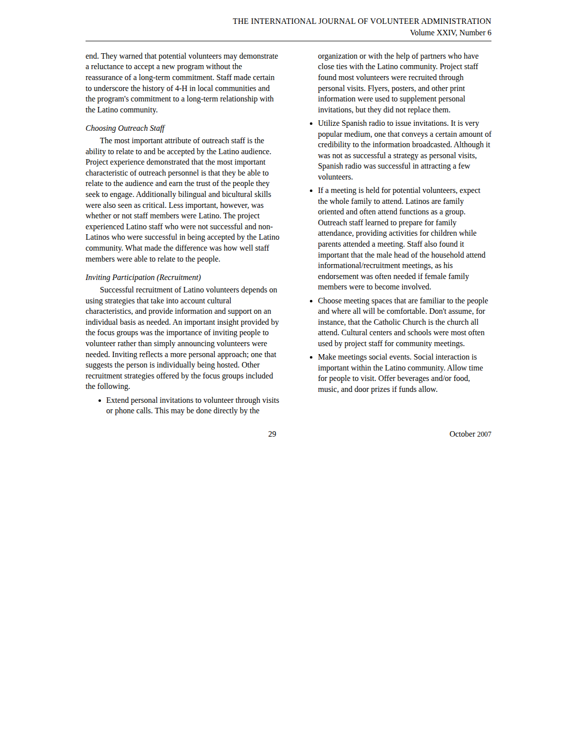THE INTERNATIONAL JOURNAL OF VOLUNTEER ADMINISTRATION
Volume XXIV, Number 6
end. They warned that potential volunteers may demonstrate a reluctance to accept a new program without the reassurance of a long-term commitment. Staff made certain to underscore the history of 4-H in local communities and the program's commitment to a long-term relationship with the Latino community.
Choosing Outreach Staff
The most important attribute of outreach staff is the ability to relate to and be accepted by the Latino audience. Project experience demonstrated that the most important characteristic of outreach personnel is that they be able to relate to the audience and earn the trust of the people they seek to engage. Additionally bilingual and bicultural skills were also seen as critical. Less important, however, was whether or not staff members were Latino. The project experienced Latino staff who were not successful and non-Latinos who were successful in being accepted by the Latino community. What made the difference was how well staff members were able to relate to the people.
Inviting Participation (Recruitment)
Successful recruitment of Latino volunteers depends on using strategies that take into account cultural characteristics, and provide information and support on an individual basis as needed. An important insight provided by the focus groups was the importance of inviting people to volunteer rather than simply announcing volunteers were needed. Inviting reflects a more personal approach; one that suggests the person is individually being hosted. Other recruitment strategies offered by the focus groups included the following.
Extend personal invitations to volunteer through visits or phone calls. This may be done directly by the organization or with the help of partners who have close ties with the Latino community. Project staff found most volunteers were recruited through personal visits. Flyers, posters, and other print information were used to supplement personal invitations, but they did not replace them.
Utilize Spanish radio to issue invitations. It is very popular medium, one that conveys a certain amount of credibility to the information broadcasted. Although it was not as successful a strategy as personal visits, Spanish radio was successful in attracting a few volunteers.
If a meeting is held for potential volunteers, expect the whole family to attend. Latinos are family oriented and often attend functions as a group. Outreach staff learned to prepare for family attendance, providing activities for children while parents attended a meeting. Staff also found it important that the male head of the household attend informational/recruitment meetings, as his endorsement was often needed if female family members were to become involved.
Choose meeting spaces that are familiar to the people and where all will be comfortable. Don't assume, for instance, that the Catholic Church is the church all attend. Cultural centers and schools were most often used by project staff for community meetings.
Make meetings social events. Social interaction is important within the Latino community. Allow time for people to visit. Offer beverages and/or food, music, and door prizes if funds allow.
29 October 2007